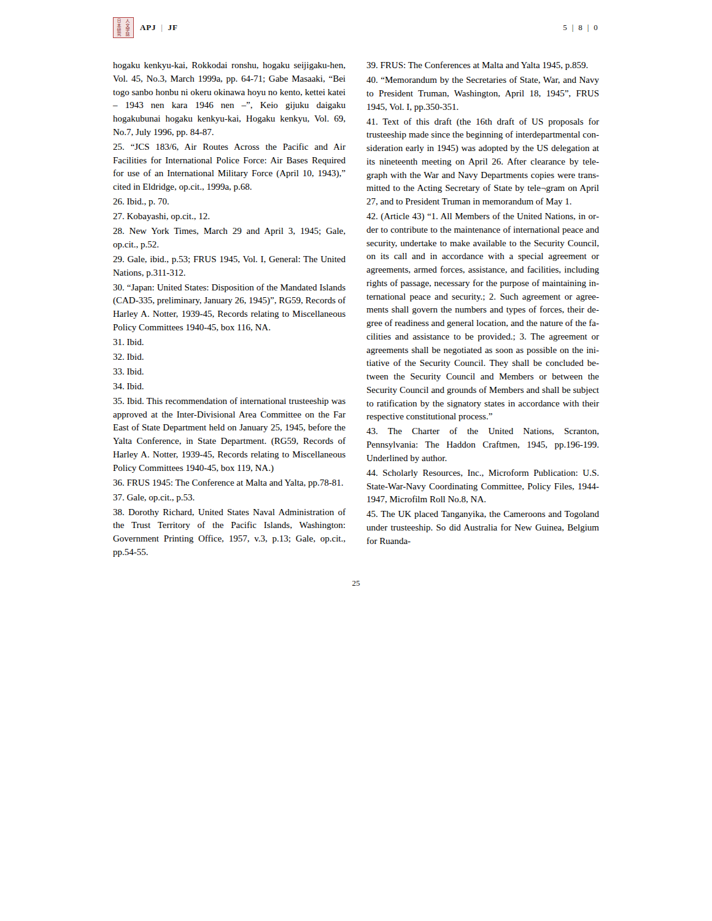日人 本文 研学 究誌
APJ | JF
5 | 8 | 0
hogaku kenkyu-kai, Rokkodai ronshu, hogaku seijigaku-hen, Vol. 45, No.3, March 1999a, pp. 64-71; Gabe Masaaki, “Bei togo sanbo honbu ni okeru okinawa hoyu no kento, kettei katei – 1943 nen kara 1946 nen –”, Keio gijuku daigaku hogakubunai hogaku kenkyu-kai, Hogaku kenkyu, Vol. 69, No.7, July 1996, pp. 84-87.
25. “JCS 183/6, Air Routes Across the Pacific and Air Facilities for International Police Force: Air Bases Required for use of an International Military Force (April 10, 1943),” cited in Eldridge, op.cit., 1999a, p.68.
26. Ibid., p. 70.
27. Kobayashi, op.cit., 12.
28. New York Times, March 29 and April 3, 1945; Gale, op.cit., p.52.
29. Gale, ibid., p.53; FRUS 1945, Vol. I, General: The United Nations, p.311-312.
30. “Japan: United States: Disposition of the Mandated Islands (CAD-335, preliminary, January 26, 1945)”, RG59, Records of Harley A. Notter, 1939-45, Records relating to Miscellaneous Policy Committees 1940-45, box 116, NA.
31. Ibid.
32. Ibid.
33. Ibid.
34. Ibid.
35. Ibid. This recommendation of international trusteeship was approved at the Inter-Divisional Area Committee on the Far East of State Department held on January 25, 1945, before the Yalta Conference, in State Department. (RG59, Records of Harley A. Notter, 1939-45, Records relating to Miscellaneous Policy Committees 1940-45, box 119, NA.)
36. FRUS 1945: The Conference at Malta and Yalta, pp.78-81.
37. Gale, op.cit., p.53.
38. Dorothy Richard, United States Naval Administration of the Trust Territory of the Pacific Islands, Washington: Government Printing Office, 1957, v.3, p.13; Gale, op.cit., pp.54-55.
39. FRUS: The Conferences at Malta and Yalta 1945, p.859.
40. “Memorandum by the Secretaries of State, War, and Navy to President Truman, Washington, April 18, 1945”, FRUS 1945, Vol. I, pp.350-351.
41. Text of this draft (the 16th draft of US proposals for trusteeship made since the beginning of interdepartmental consideration early in 1945) was adopted by the US delegation at its nineteenth meeting on April 26. After clearance by telegraph with the War and Navy Departments copies were transmitted to the Acting Secretary of State by tele¬gram on April 27, and to President Truman in memorandum of May 1.
42. (Article 43) “1. All Members of the United Nations, in order to contribute to the maintenance of international peace and security, undertake to make available to the Security Council, on its call and in accordance with a special agreement or agreements, armed forces, assistance, and facilities, including rights of passage, necessary for the purpose of maintaining international peace and security.; 2. Such agreement or agreements shall govern the numbers and types of forces, their degree of readiness and general location, and the nature of the facilities and assistance to be provided.; 3. The agreement or agreements shall be negotiated as soon as possible on the initiative of the Security Council. They shall be concluded between the Security Council and Members or between the Security Council and grounds of Members and shall be subject to ratification by the signatory states in accordance with their respective constitutional process.”
43. The Charter of the United Nations, Scranton, Pennsylvania: The Haddon Craftmen, 1945, pp.196-199. Underlined by author.
44. Scholarly Resources, Inc., Microform Publication: U.S. State-War-Navy Coordinating Committee, Policy Files, 1944-1947, Microfilm Roll No.8, NA.
45. The UK placed Tanganyika, the Cameroons and Togoland under trusteeship. So did Australia for New Guinea, Belgium for Ruanda-
25